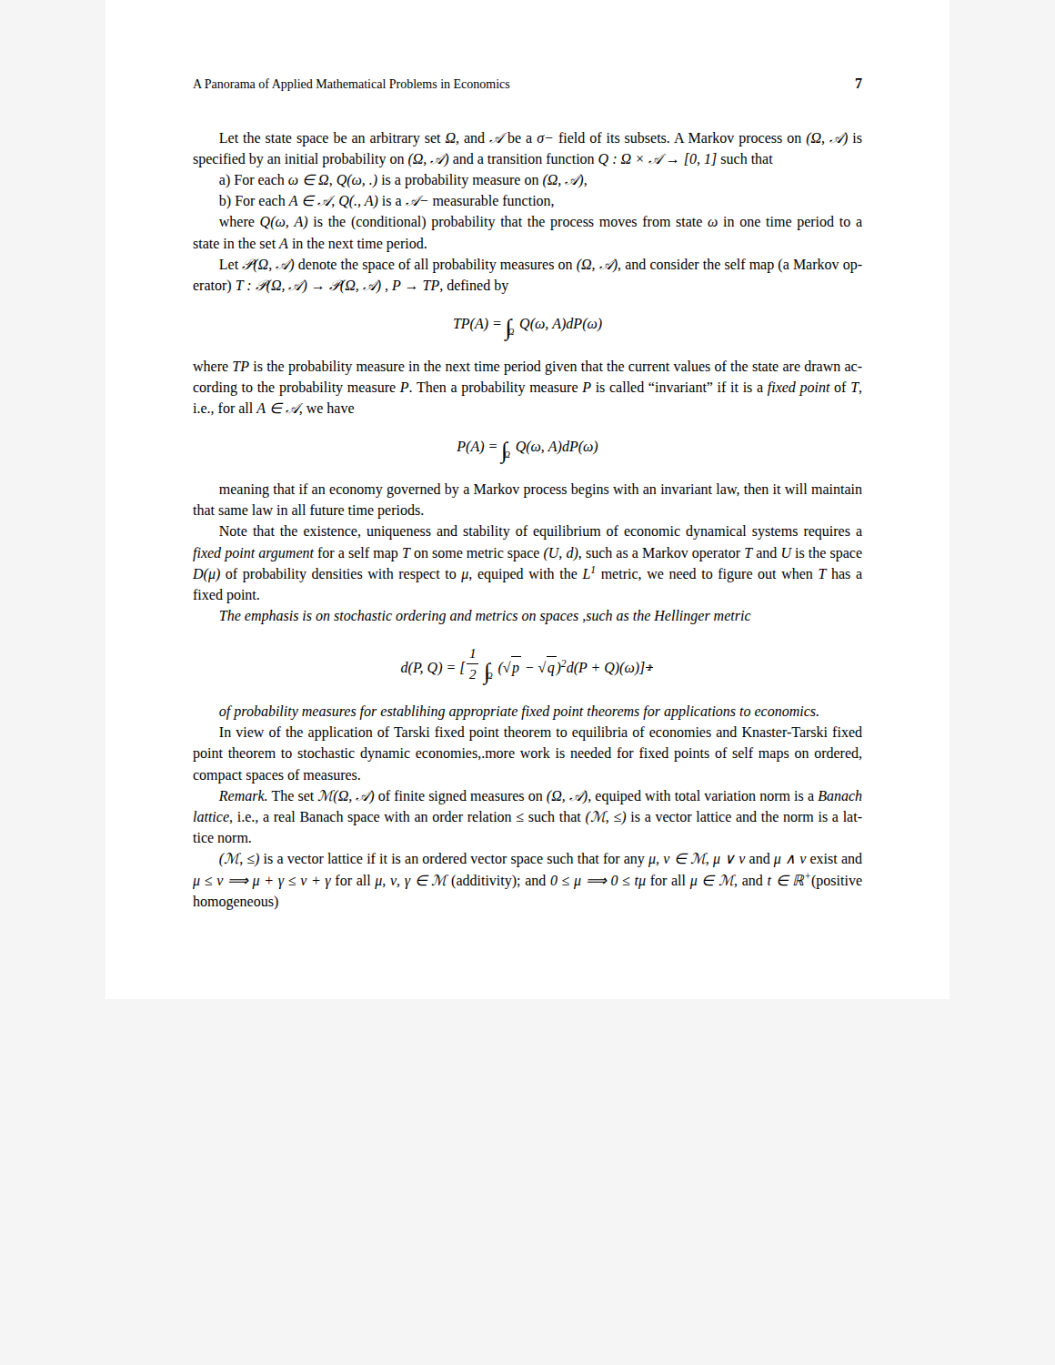A Panorama of Applied Mathematical Problems in Economics 7
Let the state space be an arbitrary set Ω, and 𝒜 be a σ− field of its subsets. A Markov process on (Ω, 𝒜) is specified by an initial probability on (Ω, 𝒜) and a transition function Q : Ω × 𝒜 → [0, 1] such that
a) For each ω ∈ Ω, Q(ω, .) is a probability measure on (Ω, 𝒜),
b) For each A ∈ 𝒜, Q(., A) is a 𝒜− measurable function,
where Q(ω, A) is the (conditional) probability that the process moves from state ω in one time period to a state in the set A in the next time period.
Let 𝒫(Ω, 𝒜) denote the space of all probability measures on (Ω, 𝒜), and consider the self map (a Markov operator) T : 𝒫(Ω, 𝒜) → 𝒫(Ω, 𝒜) , P → TP, defined by
TP(A) = ∫Ω Q(ω, A)dP(ω)
where TP is the probability measure in the next time period given that the current values of the state are drawn according to the probability measure P. Then a probability measure P is called “invariant” if it is a fixed point of T, i.e., for all A ∈ 𝒜, we have
P(A) = ∫Ω Q(ω, A)dP(ω)
meaning that if an economy governed by a Markov process begins with an invariant law, then it will maintain that same law in all future time periods.
Note that the existence, uniqueness and stability of equilibrium of economic dynamical systems requires a fixed point argument for a self map T on some metric space (U, d), such as a Markov operator T and U is the space D(μ) of probability densities with respect to μ, equiped with the L1 metric, we need to figure out when T has a fixed point.
The emphasis is on stochastic ordering and metrics on spaces ,such as the Hellinger metric
d(P, Q) = [12 ∫Ω (√p − √q)2d(P + Q)(ω)]12
of probability measures for establihing appropriate fixed point theorems for applications to economics.
In view of the application of Tarski fixed point theorem to equilibria of economies and Knaster-Tarski fixed point theorem to stochastic dynamic economies,.more work is needed for fixed points of self maps on ordered, compact spaces of measures.
Remark. The set ℳ(Ω, 𝒜) of finite signed measures on (Ω, 𝒜), equiped with total variation norm is a Banach lattice, i.e., a real Banach space with an order relation ≤ such that (ℳ, ≤) is a vector lattice and the norm is a lattice norm.
(ℳ, ≤) is a vector lattice if it is an ordered vector space such that for any μ, ν ∈ ℳ, μ ∨ ν and μ ∧ ν exist and μ ≤ ν ⟹ μ + γ ≤ ν + γ for all μ, ν, γ ∈ ℳ (additivity); and 0 ≤ μ ⟹ 0 ≤ tμ for all μ ∈ ℳ, and t ∈ ℝ+(positive homogeneous)